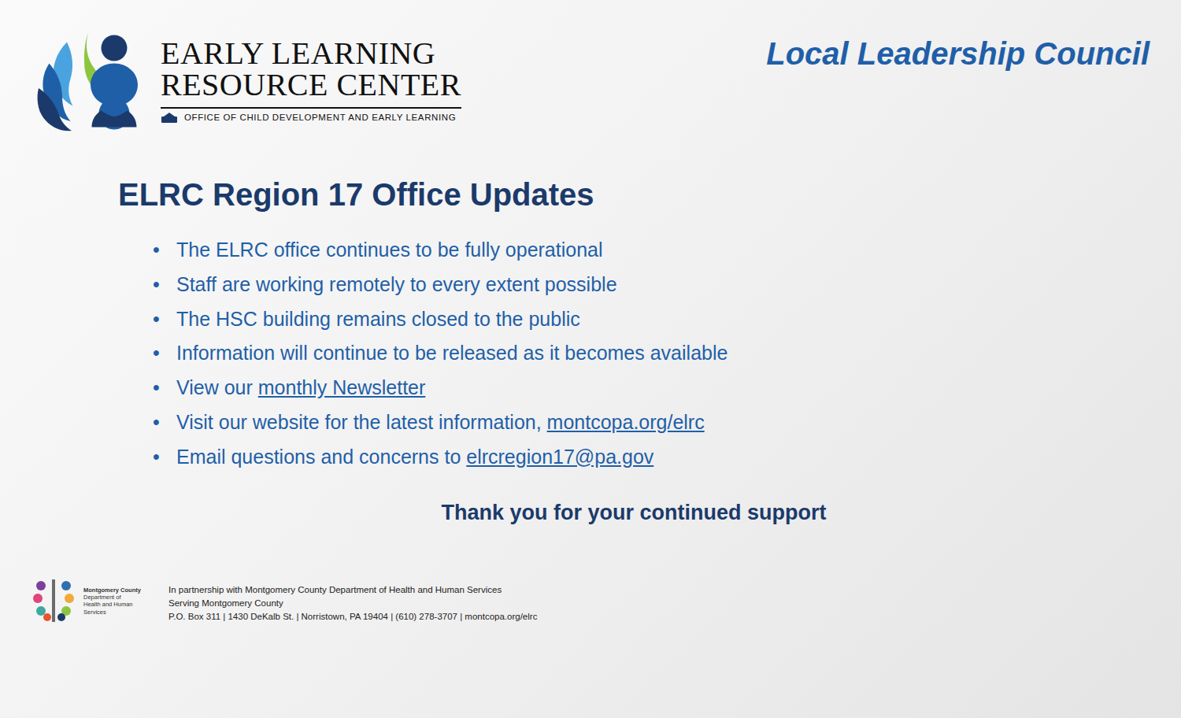EARLY LEARNING RESOURCE CENTER
OFFICE OF CHILD DEVELOPMENT AND EARLY LEARNING
Local Leadership Council
ELRC Region 17 Office Updates
The ELRC office continues to be fully operational
Staff are working remotely to every extent possible
The HSC building remains closed to the public
Information will continue to be released as it becomes available
View our monthly Newsletter
Visit our website for the latest information, montcopa.org/elrc
Email questions and concerns to elrcregion17@pa.gov
Thank you for your continued support
Montgomery County Department of
Health and Human Services
In partnership with Montgomery County Department of Health and Human Services
Serving Montgomery County
P.O. Box 311 | 1430 DeKalb St. | Norristown, PA 19404 | (610) 278-3707 | montcopa.org/elrc